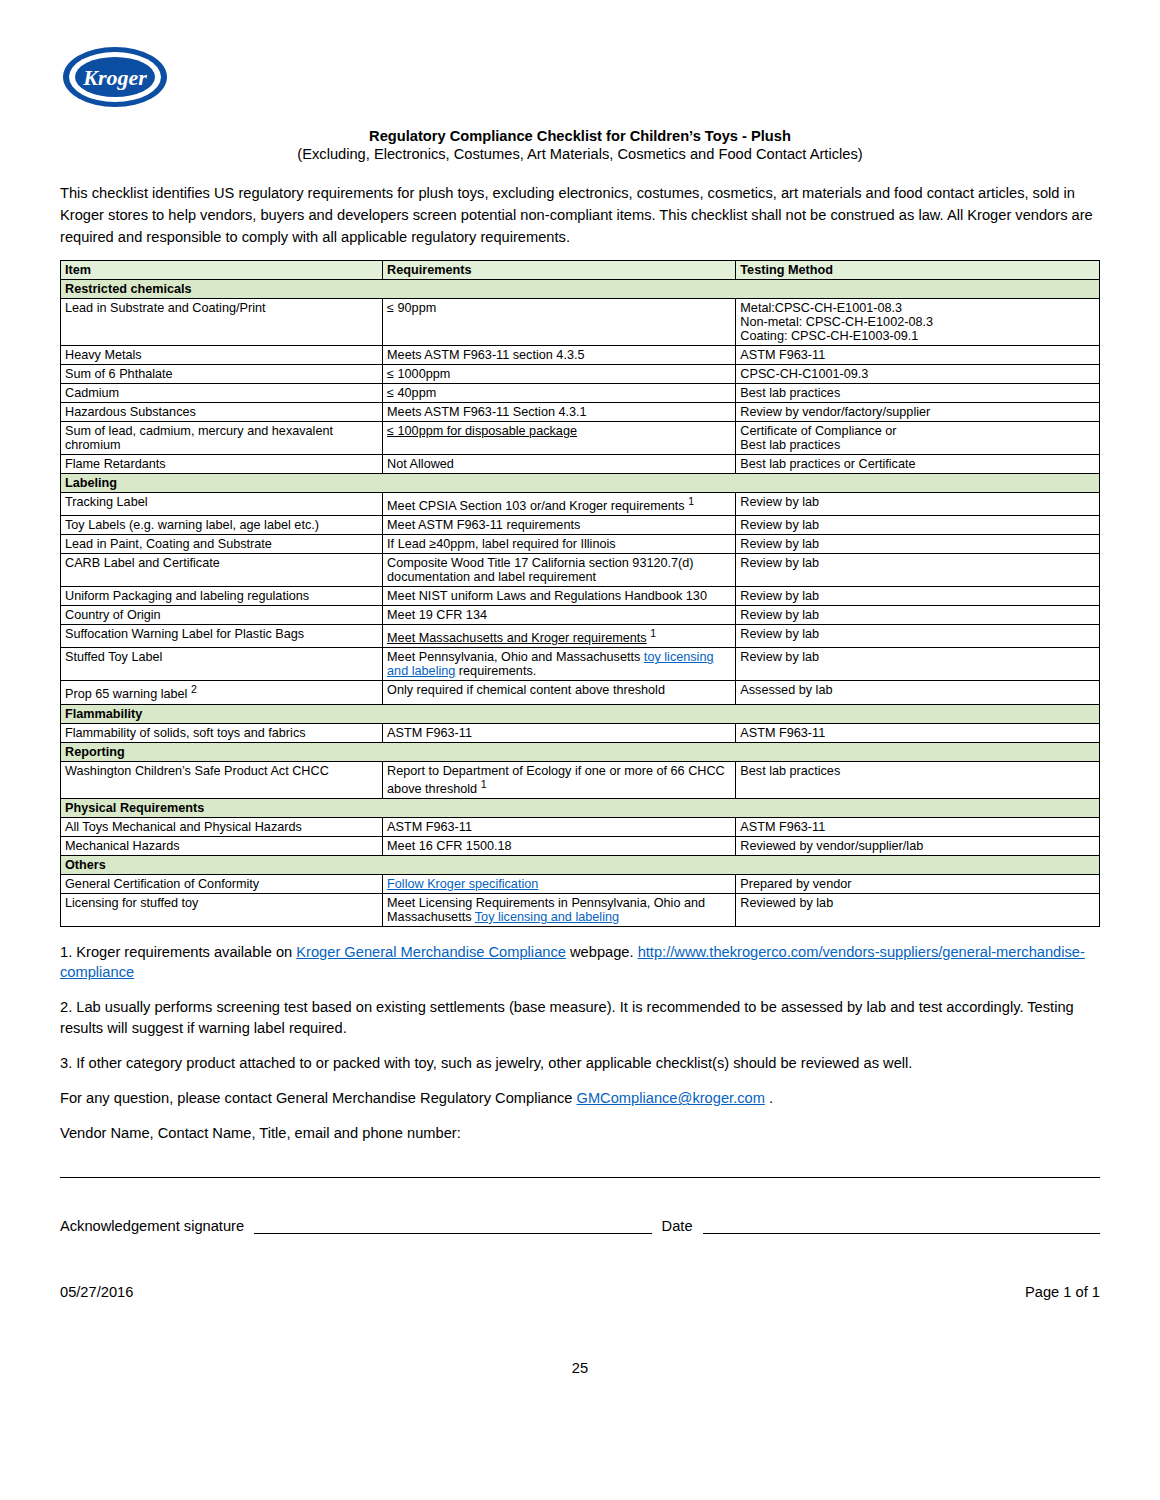Kroger
Regulatory Compliance Checklist for Children’s Toys - Plush
(Excluding, Electronics, Costumes, Art Materials, Cosmetics and Food Contact Articles)
This checklist identifies US regulatory requirements for plush toys, excluding electronics, costumes, cosmetics, art materials and food contact articles, sold in Kroger stores to help vendors, buyers and developers screen potential non-compliant items. This checklist shall not be construed as law. All Kroger vendors are required and responsible to comply with all applicable regulatory requirements.
| Item | Requirements | Testing Method |
| --- | --- | --- |
| Restricted chemicals |
| Lead in Substrate and Coating/Print | ≤ 90ppm | Metal:CPSC-CH-E1001-08.3 Non-metal: CPSC-CH-E1002-08.3 Coating: CPSC-CH-E1003-09.1 |
| Heavy Metals | Meets ASTM F963-11 section 4.3.5 | ASTM F963-11 |
| Sum of 6 Phthalate | ≤ 1000ppm | CPSC-CH-C1001-09.3 |
| Cadmium | ≤ 40ppm | Best lab practices |
| Hazardous Substances | Meets ASTM F963-11 Section 4.3.1 | Review by vendor/factory/supplier |
| Sum of lead, cadmium, mercury and hexavalent chromium | ≤ 100ppm for disposable package | Certificate of Compliance or Best lab practices |
| Flame Retardants | Not Allowed | Best lab practices or Certificate |
| Labeling |
| Tracking Label | Meet CPSIA Section 103 or/and Kroger requirements 1 | Review by lab |
| Toy Labels (e.g. warning label, age label etc.) | Meet ASTM F963-11 requirements | Review by lab |
| Lead in Paint, Coating and Substrate | If Lead ≥40ppm, label required for Illinois | Review by lab |
| CARB Label and Certificate | Composite Wood Title 17 California section 93120.7(d) documentation and label requirement | Review by lab |
| Uniform Packaging and labeling regulations | Meet NIST uniform Laws and Regulations Handbook 130 | Review by lab |
| Country of Origin | Meet 19 CFR 134 | Review by lab |
| Suffocation Warning Label for Plastic Bags | Meet Massachusetts and Kroger requirements 1 | Review by lab |
| Stuffed Toy Label | Meet Pennsylvania, Ohio and Massachusetts toy licensing and labeling requirements. | Review by lab |
| Prop 65 warning label 2 | Only required if chemical content above threshold | Assessed by lab |
| Flammability |
| Flammability of solids, soft toys and fabrics | ASTM F963-11 | ASTM F963-11 |
| Reporting |
| Washington Children’s Safe Product Act CHCC | Report to Department of Ecology if one or more of 66 CHCC above threshold 1 | Best lab practices |
| Physical Requirements |
| All Toys Mechanical and Physical Hazards | ASTM F963-11 | ASTM F963-11 |
| Mechanical Hazards | Meet 16 CFR 1500.18 | Reviewed by vendor/supplier/lab |
| Others |
| General Certification of Conformity | Follow Kroger specification | Prepared by vendor |
| Licensing for stuffed toy | Meet Licensing Requirements in Pennsylvania, Ohio and Massachusetts Toy licensing and labeling | Reviewed by lab |
1. Kroger requirements available on Kroger General Merchandise Compliance webpage. http://www.thekrogerco.com/vendors-suppliers/general-merchandise-compliance
2. Lab usually performs screening test based on existing settlements (base measure). It is recommended to be assessed by lab and test accordingly. Testing results will suggest if warning label required.
3. If other category product attached to or packed with toy, such as jewelry, other applicable checklist(s) should be reviewed as well.
For any question, please contact General Merchandise Regulatory Compliance GMCompliance@kroger.com .
Vendor Name, Contact Name, Title, email and phone number:
Acknowledgement signature Date
05/27/2016 Page 1 of 1
25